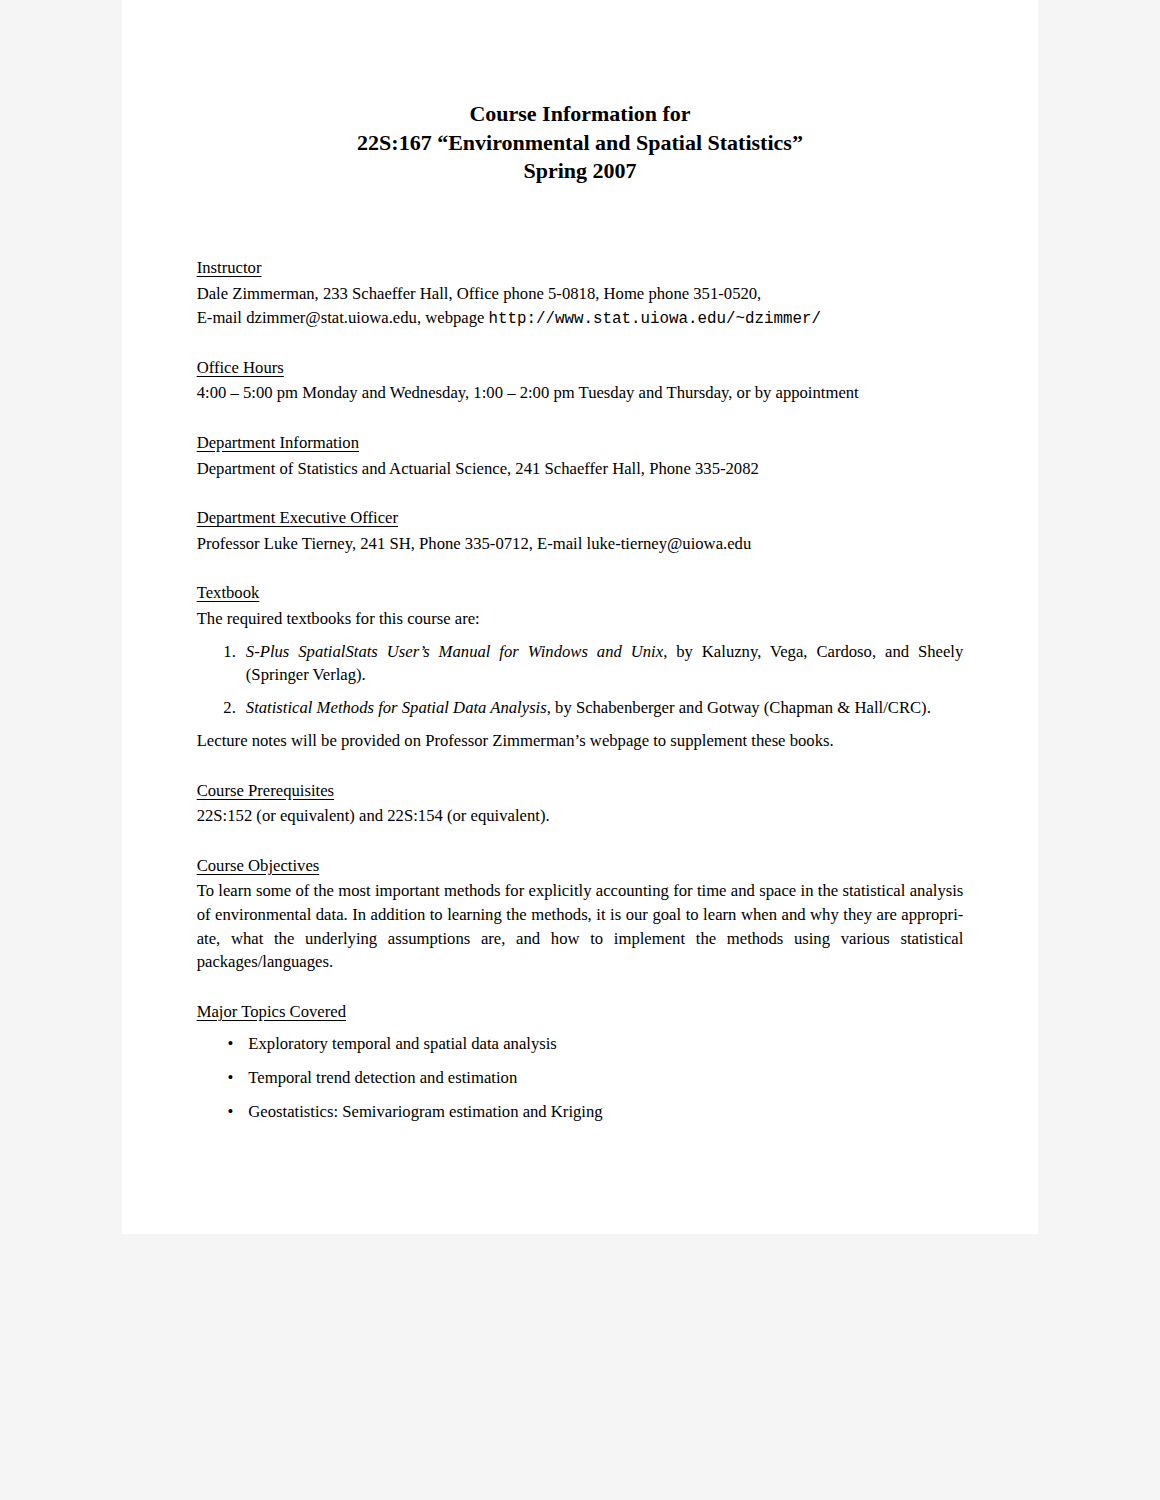Course Information for 22S:167 “Environmental and Spatial Statistics” Spring 2007
Instructor
Dale Zimmerman, 233 Schaeffer Hall, Office phone 5-0818, Home phone 351-0520,
E-mail dzimmer@stat.uiowa.edu, webpage http://www.stat.uiowa.edu/~dzimmer/
Office Hours
4:00 – 5:00 pm Monday and Wednesday, 1:00 – 2:00 pm Tuesday and Thursday, or by appointment
Department Information
Department of Statistics and Actuarial Science, 241 Schaeffer Hall, Phone 335-2082
Department Executive Officer
Professor Luke Tierney, 241 SH, Phone 335-0712, E-mail luke-tierney@uiowa.edu
Textbook
The required textbooks for this course are:
S-Plus SpatialStats User’s Manual for Windows and Unix, by Kaluzny, Vega, Cardoso, and Sheely (Springer Verlag).
Statistical Methods for Spatial Data Analysis, by Schabenberger and Gotway (Chapman & Hall/CRC).
Lecture notes will be provided on Professor Zimmerman’s webpage to supplement these books.
Course Prerequisites
22S:152 (or equivalent) and 22S:154 (or equivalent).
Course Objectives
To learn some of the most important methods for explicitly accounting for time and space in the statistical analysis of environmental data. In addition to learning the methods, it is our goal to learn when and why they are appropriate, what the underlying assumptions are, and how to implement the methods using various statistical packages/languages.
Major Topics Covered
Exploratory temporal and spatial data analysis
Temporal trend detection and estimation
Geostatistics: Semivariogram estimation and Kriging